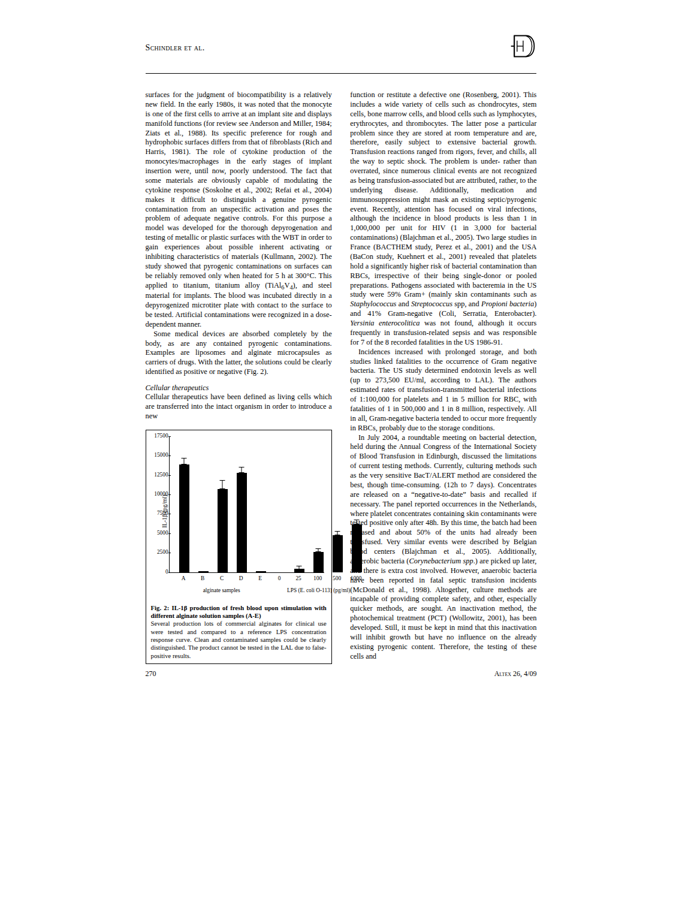Schindler et al.
surfaces for the judgment of biocompatibility is a relatively new field. In the early 1980s, it was noted that the monocyte is one of the first cells to arrive at an implant site and displays manifold functions (for review see Anderson and Miller, 1984; Ziats et al., 1988). Its specific preference for rough and hydrophobic surfaces differs from that of fibroblasts (Rich and Harris, 1981). The role of cytokine production of the monocytes/macrophages in the early stages of implant insertion were, until now, poorly understood. The fact that some materials are obviously capable of modulating the cytokine response (Soskolne et al., 2002; Refai et al., 2004) makes it difficult to distinguish a genuine pyrogenic contamination from an unspecific activation and poses the problem of adequate negative controls. For this purpose a model was developed for the thorough depyrogenation and testing of metallic or plastic surfaces with the WBT in order to gain experiences about possible inherent activating or inhibiting characteristics of materials (Kullmann, 2002). The study showed that pyrogenic contaminations on surfaces can be reliably removed only when heated for 5 h at 300°C. This applied to titanium, titanium alloy (TiAl6V4), and steel material for implants. The blood was incubated directly in a depyrogenized microtiter plate with contact to the surface to be tested. Artificial contaminations were recognized in a dose-dependent manner.
Some medical devices are absorbed completely by the body, as are any contained pyrogenic contaminations. Examples are liposomes and alginate microcapsules as carriers of drugs. With the latter, the solutions could be clearly identified as positive or negative (Fig. 2).
Cellular therapeutics
Cellular therapeutics have been defined as living cells which are transferred into the intact organism in order to introduce a new
IL-1β (pg/ml)
0
2500
5000
7500
10000
12500
15000
17500
A
B
C
D
E
0
25
100
500
1000
alginate samples
LPS (E. coli O-113) (pg/ml)
Fig. 2: IL-1β production of fresh blood upon stimulation with different alginate solution samples (A-E)
Several production lots of commercial alginates for clinical use were tested and compared to a reference LPS concentration response curve. Clean and contaminated samples could be clearly distinguished. The product cannot be tested in the LAL due to false-positive results.
function or restitute a defective one (Rosenberg, 2001). This includes a wide variety of cells such as chondrocytes, stem cells, bone marrow cells, and blood cells such as lymphocytes, erythrocytes, and thrombocytes. The latter pose a particular problem since they are stored at room temperature and are, therefore, easily subject to extensive bacterial growth. Transfusion reactions ranged from rigors, fever, and chills, all the way to septic shock. The problem is under- rather than overrated, since numerous clinical events are not recognized as being transfusion-associated but are attributed, rather, to the underlying disease. Additionally, medication and immunosuppression might mask an existing septic/pyrogenic event. Recently, attention has focused on viral infections, although the incidence in blood products is less than 1 in 1,000,000 per unit for HIV (1 in 3,000 for bacterial contaminations) (Blajchman et al., 2005). Two large studies in France (BACTHEM study, Perez et al., 2001) and the USA (BaCon study, Kuehnert et al., 2001) revealed that platelets hold a significantly higher risk of bacterial contamination than RBCs, irrespective of their being single-donor or pooled preparations. Pathogens associated with bacteremia in the US study were 59% Gram+ (mainly skin contaminants such as Staphylococcus and Streptococcus spp, and Propioni bacteria) and 41% Gram-negative (Coli, Serratia, Enterobacter). Yersinia enterocolitica was not found, although it occurs frequently in transfusion-related sepsis and was responsible for 7 of the 8 recorded fatalities in the US 1986-91.
Incidences increased with prolonged storage, and both studies linked fatalities to the occurrence of Gram negative bacteria. The US study determined endotoxin levels as well (up to 273,500 EU/ml, according to LAL). The authors estimated rates of transfusion-transmitted bacterial infections of 1:100,000 for platelets and 1 in 5 million for RBC, with fatalities of 1 in 500,000 and 1 in 8 million, respectively. All in all, Gram-negative bacteria tended to occur more frequently in RBCs, probably due to the storage conditions.
In July 2004, a roundtable meeting on bacterial detection, held during the Annual Congress of the International Society of Blood Transfusion in Edinburgh, discussed the limitations of current testing methods. Currently, culturing methods such as the very sensitive BacT/ALERT method are considered the best, though time-consuming. (12h to 7 days). Concentrates are released on a “negative-to-date” basis and recalled if necessary. The panel reported occurrences in the Netherlands, where platelet concentrates containing skin contaminants were tested positive only after 48h. By this time, the batch had been released and about 50% of the units had already been transfused. Very similar events were described by Belgian blood centers (Blajchman et al., 2005). Additionally, anaerobic bacteria (Corynebacterium spp.) are picked up later, and there is extra cost involved. However, anaerobic bacteria have been reported in fatal septic transfusion incidents (McDonald et al., 1998). Altogether, culture methods are incapable of providing complete safety, and other, especially quicker methods, are sought. An inactivation method, the photochemical treatment (PCT) (Wollowitz, 2001), has been developed. Still, it must be kept in mind that this inactivation will inhibit growth but have no influence on the already existing pyrogenic content. Therefore, the testing of these cells and
270
Altex 26, 4/09